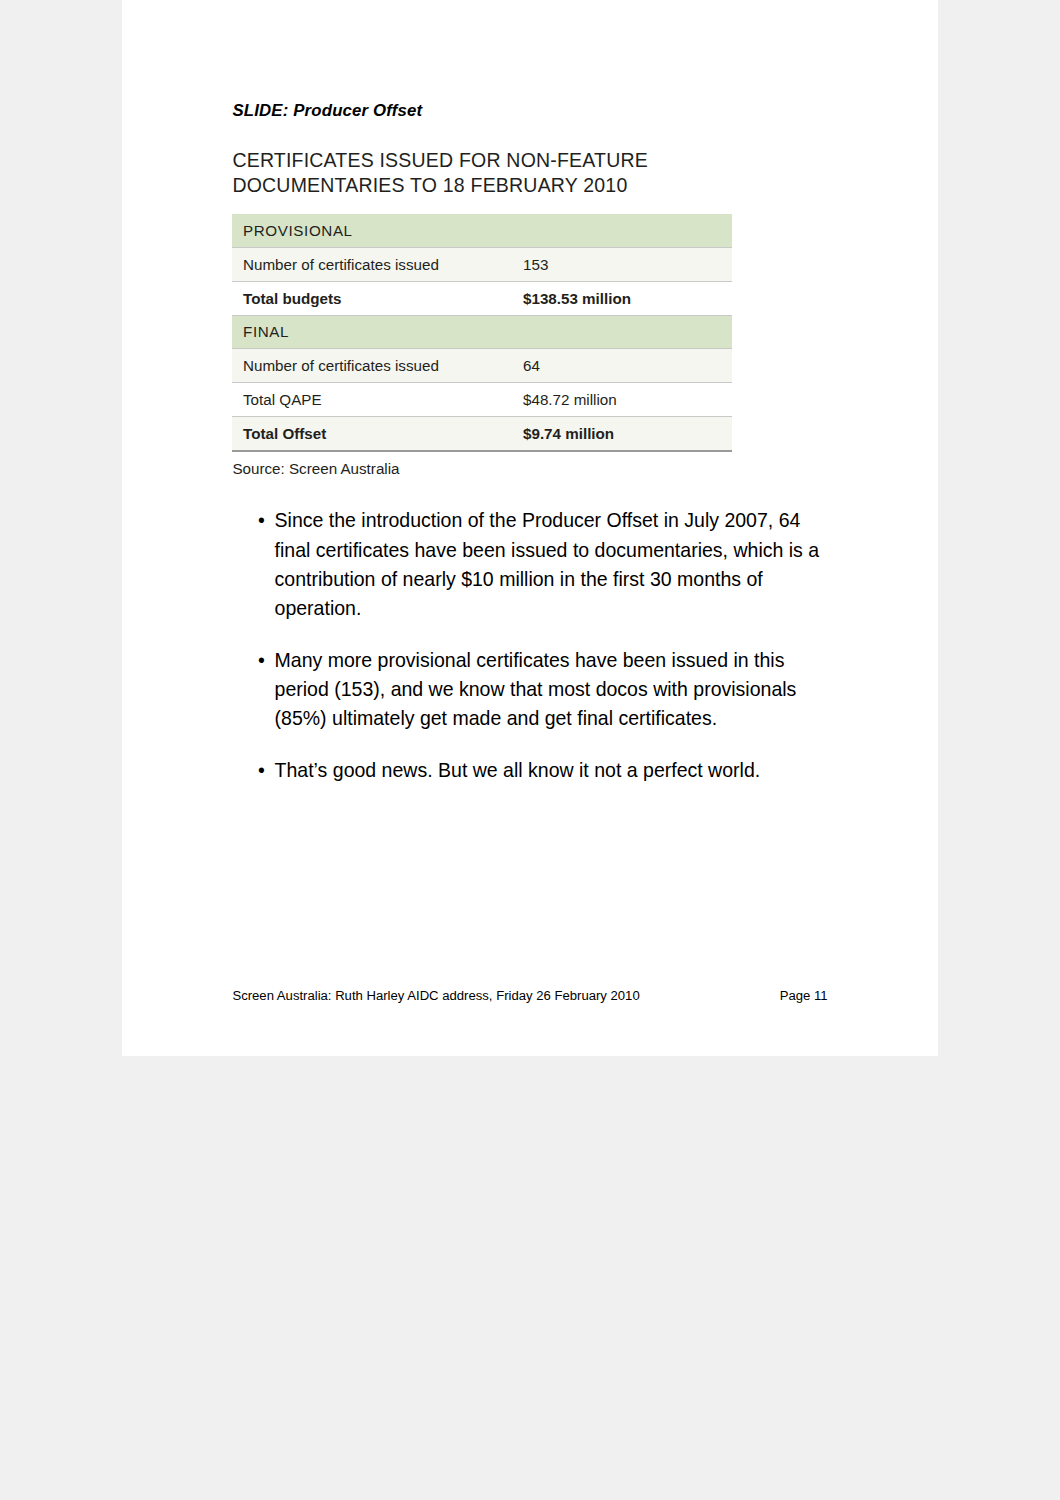SLIDE: Producer Offset
CERTIFICATES ISSUED FOR NON-FEATURE
DOCUMENTARIES TO 18 FEBRUARY 2010
| PROVISIONAL | |
| Number of certificates issued | 153 |
| Total budgets | $138.53 million |
| FINAL | |
| Number of certificates issued | 64 |
| Total QAPE | $48.72 million |
| Total Offset | $9.74 million |
Source: Screen Australia
Since the introduction of the Producer Offset in July 2007, 64 final certificates have been issued to documentaries, which is a contribution of nearly $10 million in the first 30 months of operation.
Many more provisional certificates have been issued in this period (153), and we know that most docos with provisionals (85%) ultimately get made and get final certificates.
That’s good news. But we all know it not a perfect world.
Screen Australia: Ruth Harley AIDC address, Friday 26 February 2010 Page 11